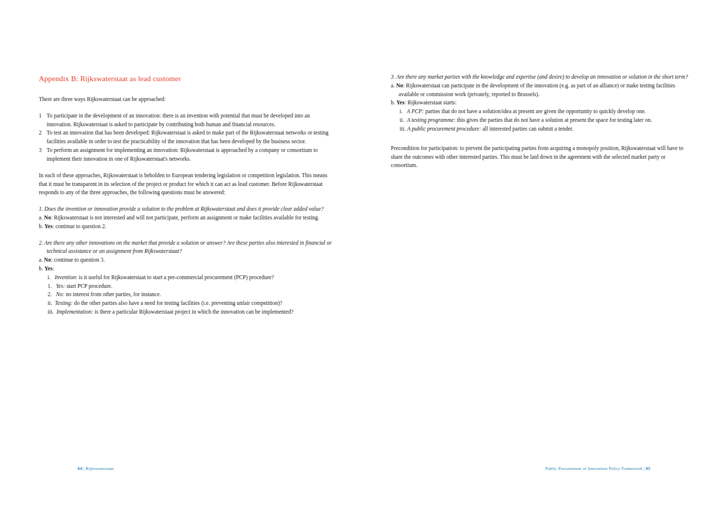Appendix B: Rijkswaterstaat as lead customer
There are three ways Rijkswaterstaat can be approached:
1
To participate in the development of an innovation: there is an invention with potential that must be developed into an innovation. Rijkswaterstaat is asked to participate by contributing both human and financial resources.
2
To test an innovation that has been developed: Rijkswaterstaat is asked to make part of the Rijkswaterstaat networks or testing facilities available in order to test the practicability of the innovation that has been developed by the business sector.
3
To perform an assignment for implementing an innovation: Rijkswaterstaat is approached by a company or consortium to implement their innovation in one of Rijkswaterstaat's networks.
In each of these approaches, Rijkswaterstaat is beholden to European tendering legislation or competition legislation. This means that it must be transparent in its selection of the project or product for which it can act as lead customer. Before Rijkswaterstaat responds to any of the three approaches, the following questions must be answered:
1. Does the invention or innovation provide a solution to the problem at Rijkswaterstaat and does it provide clear added value?
a. No: Rijkswaterstaat is not interested and will not participate, perform an assignment or make facilities available for testing.
b. Yes: continue to question 2.
2. Are there any other innovations on the market that provide a solution or answer? Are these parties also interested in financial or technical assistance or an assignment from Rijkswaterstaat?
a. No: continue to question 3.
b. Yes:
i. Invention: is it useful for Rijkswaterstaat to start a pre-commercial procurement (PCP) procedure?
1. Yes: start PCP procedure.
2. No: no interest from other parties, for instance.
ii. Testing: do the other parties also have a need for testing facilities (i.e. preventing unfair competition)?
iii. Implementation: is there a particular Rijkswaterstaat project in which the innovation can be implemented?
64 | Rijkswaterstaat
3. Are there any market parties with the knowledge and expertise (and desire) to develop an innovation or solution in the short term?
a. No: Rijkswaterstaat can participate in the development of the innovation (e.g. as part of an alliance) or make testing facilities available or commission work (privately, reported to Brussels).
b. Yes: Rijkswaterstaat starts:
i. A PCP: parties that do not have a solution/idea at present are given the opportunity to quickly develop one.
ii. A testing programme: this gives the parties that do not have a solution at present the space for testing later on.
iii. A public procurement procedure: all interested parties can submit a tender.
Precondition for participation: to prevent the participating parties from acquiring a monopoly position, Rijkswaterstaat will have to share the outcomes with other interested parties. This must be laid down in the agreement with the selected market party or consortium.
Public Procurement of Innovation Policy Framework | 65